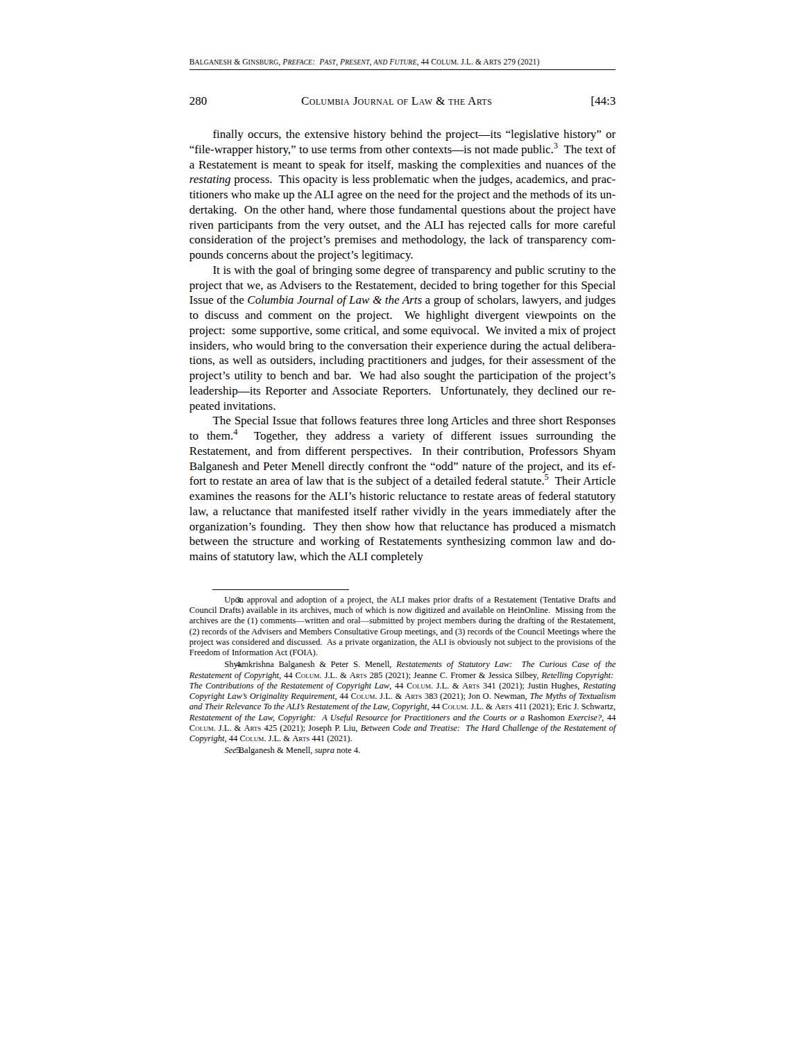BALGANESH & GINSBURG, PREFACE: PAST, PRESENT, AND FUTURE, 44 COLUM. J.L. & ARTS 279 (2021)
280
Columbia Journal of Law & the Arts
[44:3
finally occurs, the extensive history behind the project—its “legislative history” or “file-wrapper history,” to use terms from other contexts—is not made public.3 The text of a Restatement is meant to speak for itself, masking the complexities and nuances of the restating process. This opacity is less problematic when the judges, academics, and practitioners who make up the ALI agree on the need for the project and the methods of its undertaking. On the other hand, where those fundamental questions about the project have riven participants from the very outset, and the ALI has rejected calls for more careful consideration of the project’s premises and methodology, the lack of transparency compounds concerns about the project’s legitimacy.
It is with the goal of bringing some degree of transparency and public scrutiny to the project that we, as Advisers to the Restatement, decided to bring together for this Special Issue of the Columbia Journal of Law & the Arts a group of scholars, lawyers, and judges to discuss and comment on the project. We highlight divergent viewpoints on the project: some supportive, some critical, and some equivocal. We invited a mix of project insiders, who would bring to the conversation their experience during the actual deliberations, as well as outsiders, including practitioners and judges, for their assessment of the project’s utility to bench and bar. We had also sought the participation of the project’s leadership—its Reporter and Associate Reporters. Unfortunately, they declined our repeated invitations.
The Special Issue that follows features three long Articles and three short Responses to them.4 Together, they address a variety of different issues surrounding the Restatement, and from different perspectives. In their contribution, Professors Shyam Balganesh and Peter Menell directly confront the “odd” nature of the project, and its effort to restate an area of law that is the subject of a detailed federal statute.5 Their Article examines the reasons for the ALI’s historic reluctance to restate areas of federal statutory law, a reluctance that manifested itself rather vividly in the years immediately after the organization’s founding. They then show how that reluctance has produced a mismatch between the structure and working of Restatements synthesizing common law and domains of statutory law, which the ALI completely
3. Upon approval and adoption of a project, the ALI makes prior drafts of a Restatement (Tentative Drafts and Council Drafts) available in its archives, much of which is now digitized and available on HeinOnline. Missing from the archives are the (1) comments—written and oral—submitted by project members during the drafting of the Restatement, (2) records of the Advisers and Members Consultative Group meetings, and (3) records of the Council Meetings where the project was considered and discussed. As a private organization, the ALI is obviously not subject to the provisions of the Freedom of Information Act (FOIA).
4. Shyamkrishna Balganesh & Peter S. Menell, Restatements of Statutory Law: The Curious Case of the Restatement of Copyright, 44 Colum. J.L. & Arts 285 (2021); Jeanne C. Fromer & Jessica Silbey, Retelling Copyright: The Contributions of the Restatement of Copyright Law, 44 Colum. J.L. & Arts 341 (2021); Justin Hughes, Restating Copyright Law’s Originality Requirement, 44 Colum. J.L. & Arts 383 (2021); Jon O. Newman, The Myths of Textualism and Their Relevance To the ALI’s Restatement of the Law, Copyright, 44 Colum. J.L. & Arts 411 (2021); Eric J. Schwartz, Restatement of the Law, Copyright: A Useful Resource for Practitioners and the Courts or a Rashomon Exercise?, 44 Colum. J.L. & Arts 425 (2021); Joseph P. Liu, Between Code and Treatise: The Hard Challenge of the Restatement of Copyright, 44 Colum. J.L. & Arts 441 (2021).
5. See Balganesh & Menell, supra note 4.